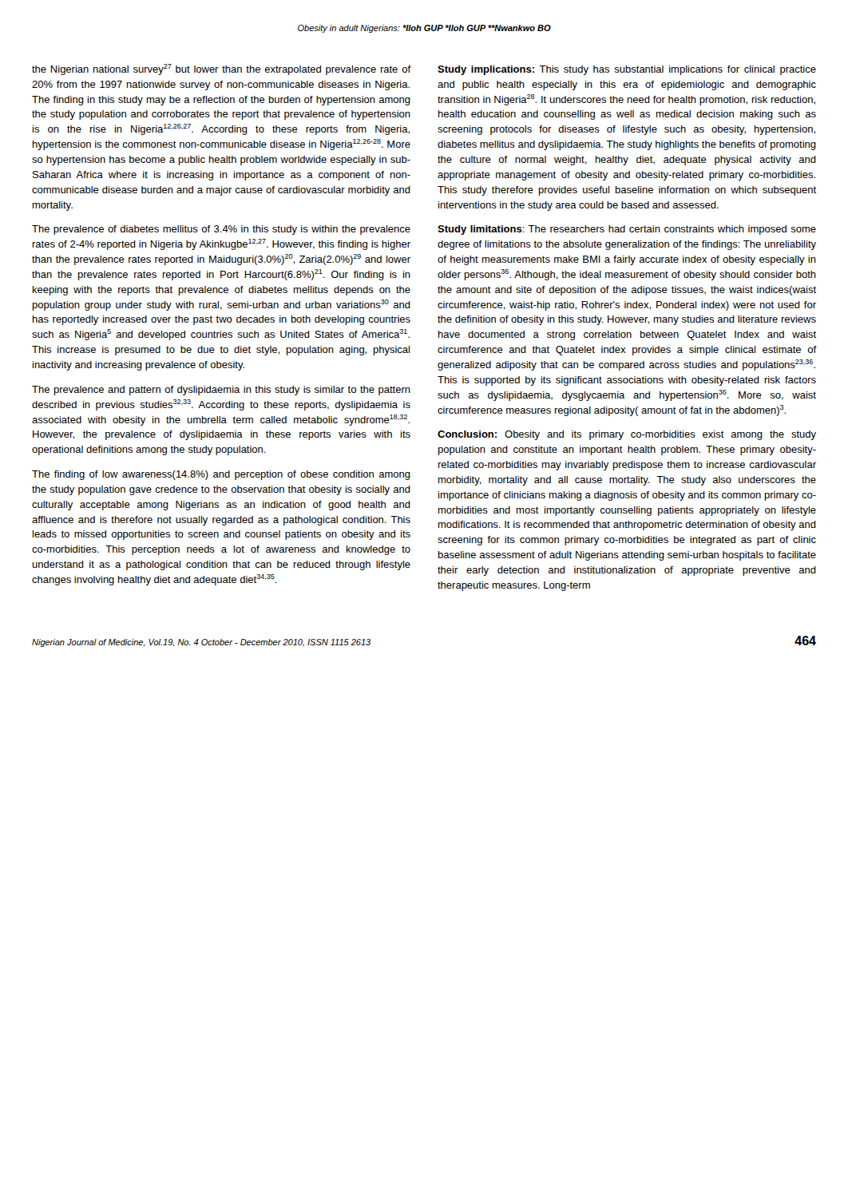Obesity in adult Nigerians: *Iloh GUP *Iloh GUP **Nwankwo BO
the Nigerian national survey27 but lower than the extrapolated prevalence rate of 20% from the 1997 nationwide survey of non-communicable diseases in Nigeria. The finding in this study may be a reflection of the burden of hypertension among the study population and corroborates the report that prevalence of hypertension is on the rise in Nigeria12,26,27. According to these reports from Nigeria, hypertension is the commonest non-communicable disease in Nigeria12,26-28. More so hypertension has become a public health problem worldwide especially in sub-Saharan Africa where it is increasing in importance as a component of non-communicable disease burden and a major cause of cardiovascular morbidity and mortality.
The prevalence of diabetes mellitus of 3.4% in this study is within the prevalence rates of 2-4% reported in Nigeria by Akinkugbe12,27. However, this finding is higher than the prevalence rates reported in Maiduguri(3.0%)20, Zaria(2.0%)29 and lower than the prevalence rates reported in Port Harcourt(6.8%)21. Our finding is in keeping with the reports that prevalence of diabetes mellitus depends on the population group under study with rural, semi-urban and urban variations30 and has reportedly increased over the past two decades in both developing countries such as Nigeria5 and developed countries such as United States of America31. This increase is presumed to be due to diet style, population aging, physical inactivity and increasing prevalence of obesity.
The prevalence and pattern of dyslipidaemia in this study is similar to the pattern described in previous studies32,33. According to these reports, dyslipidaemia is associated with obesity in the umbrella term called metabolic syndrome18,32. However, the prevalence of dyslipidaemia in these reports varies with its operational definitions among the study population.
The finding of low awareness(14.8%) and perception of obese condition among the study population gave credence to the observation that obesity is socially and culturally acceptable among Nigerians as an indication of good health and affluence and is therefore not usually regarded as a pathological condition. This leads to missed opportunities to screen and counsel patients on obesity and its co-morbidities. This perception needs a lot of awareness and knowledge to understand it as a pathological condition that can be reduced through lifestyle changes involving healthy diet and adequate diet34,35.
Study implications: This study has substantial implications for clinical practice and public health especially in this era of epidemiologic and demographic transition in Nigeria28. It underscores the need for health promotion, risk reduction, health education and counselling as well as medical decision making such as screening protocols for diseases of lifestyle such as obesity, hypertension, diabetes mellitus and dyslipidaemia. The study highlights the benefits of promoting the culture of normal weight, healthy diet, adequate physical activity and appropriate management of obesity and obesity-related primary co-morbidities. This study therefore provides useful baseline information on which subsequent interventions in the study area could be based and assessed.
Study limitations: The researchers had certain constraints which imposed some degree of limitations to the absolute generalization of the findings: The unreliability of height measurements make BMI a fairly accurate index of obesity especially in older persons36. Although, the ideal measurement of obesity should consider both the amount and site of deposition of the adipose tissues, the waist indices(waist circumference, waist-hip ratio, Rohrer's index, Ponderal index) were not used for the definition of obesity in this study. However, many studies and literature reviews have documented a strong correlation between Quatelet Index and waist circumference and that Quatelet index provides a simple clinical estimate of generalized adiposity that can be compared across studies and populations23,36. This is supported by its significant associations with obesity-related risk factors such as dyslipidaemia, dysglycaemia and hypertension36. More so, waist circumference measures regional adiposity( amount of fat in the abdomen)3.
Conclusion: Obesity and its primary co-morbidities exist among the study population and constitute an important health problem. These primary obesity-related co-morbidities may invariably predispose them to increase cardiovascular morbidity, mortality and all cause mortality. The study also underscores the importance of clinicians making a diagnosis of obesity and its common primary co-morbidities and most importantly counselling patients appropriately on lifestyle modifications. It is recommended that anthropometric determination of obesity and screening for its common primary co-morbidities be integrated as part of clinic baseline assessment of adult Nigerians attending semi-urban hospitals to facilitate their early detection and institutionalization of appropriate preventive and therapeutic measures. Long-term
Nigerian Journal of Medicine, Vol.19, No. 4 October - December 2010, ISSN 1115 2613 464